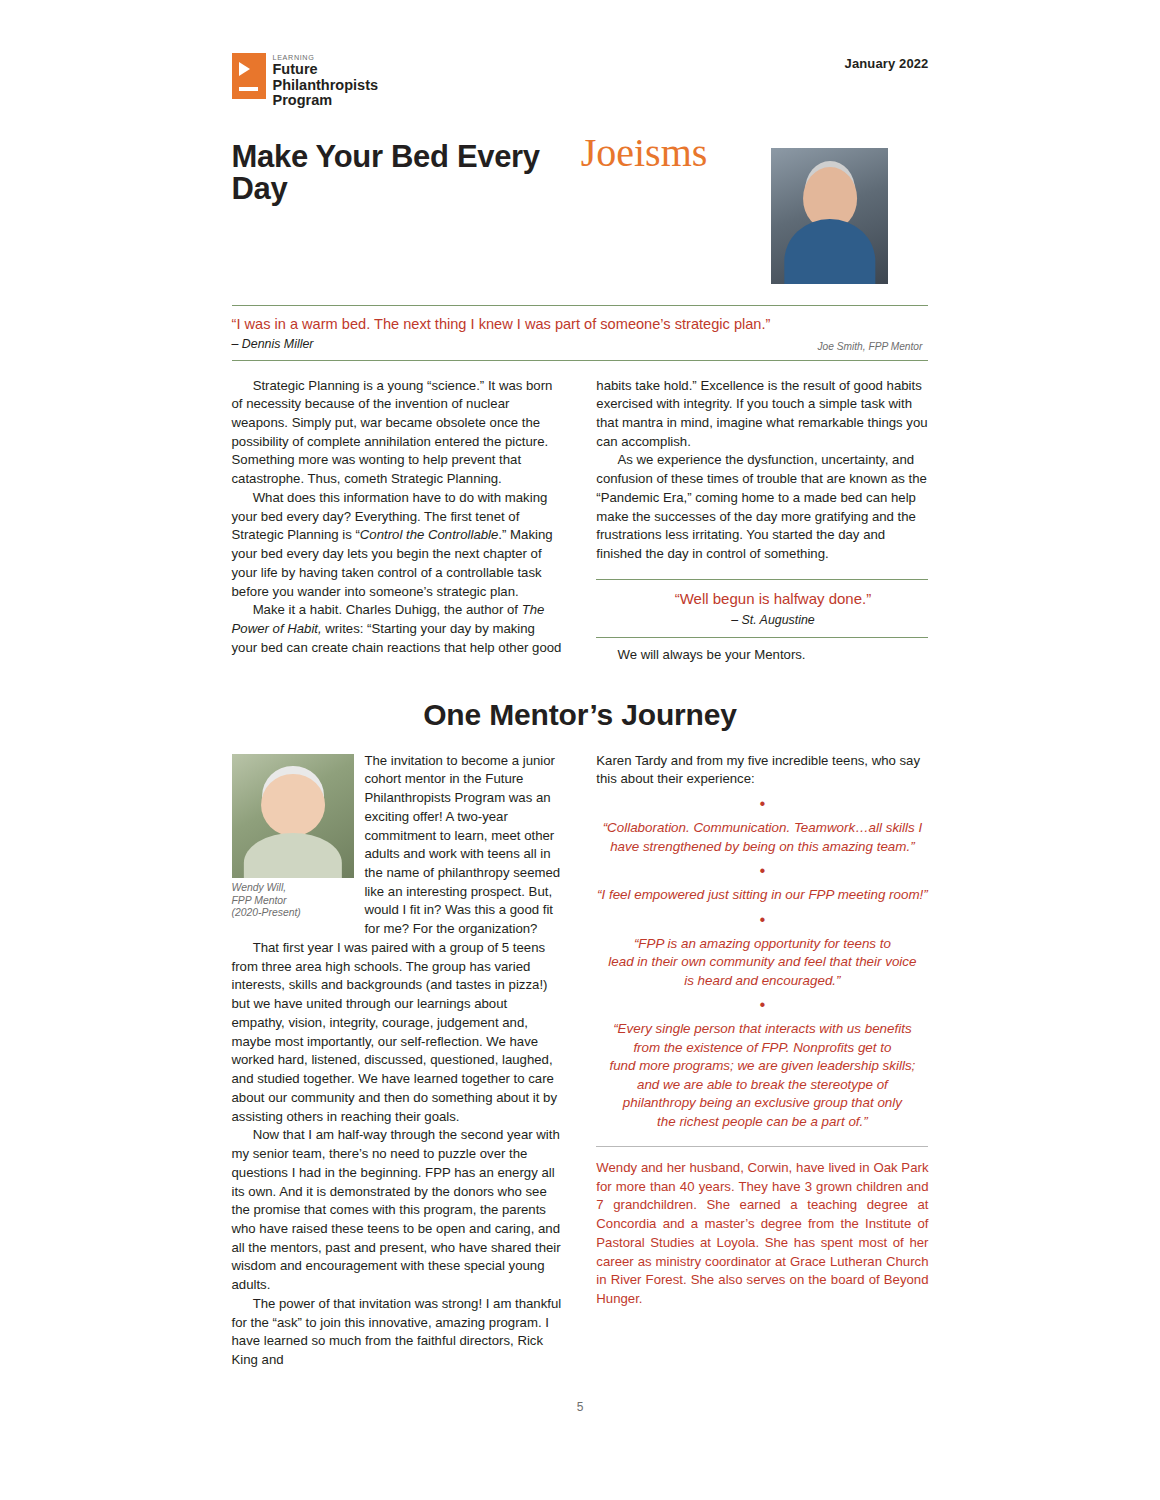Learning Future Philanthropists Program
January 2022
Make Your Bed Every Day
Joeisms
“I was in a warm bed. The next thing I knew I was part of someone’s strategic plan.”
– Dennis Miller
Joe Smith, FPP Mentor
Strategic Planning is a young “science.” It was born of necessity because of the invention of nuclear weapons. Simply put, war became obsolete once the possibility of complete annihilation entered the picture. Something more was wonting to help prevent that catastrophe. Thus, cometh Strategic Planning.
What does this information have to do with making your bed every day? Everything. The first tenet of Strategic Planning is “Control the Controllable.” Making your bed every day lets you begin the next chapter of your life by having taken control of a controllable task before you wander into someone’s strategic plan.
Make it a habit. Charles Duhigg, the author of The Power of Habit, writes: “Starting your day by making your bed can create chain reactions that help other good habits take hold.” Excellence is the result of good habits exercised with integrity. If you touch a simple task with that mantra in mind, imagine what remarkable things you can accomplish.
As we experience the dysfunction, uncertainty, and confusion of these times of trouble that are known as the “Pandemic Era,” coming home to a made bed can help make the successes of the day more gratifying and the frustrations less irritating. You started the day and finished the day in control of something.
“Well begun is halfway done.”
– St. Augustine
We will always be your Mentors.
One Mentor’s Journey
Wendy Will,
FPP Mentor
(2020-Present)
The invitation to become a junior cohort mentor in the Future Philanthropists Program was an exciting offer! A two-year commitment to learn, meet other adults and work with teens all in the name of philanthropy seemed like an interesting prospect. But, would I fit in? Was this a good fit for me? For the organization?
That first year I was paired with a group of 5 teens from three area high schools. The group has varied interests, skills and backgrounds (and tastes in pizza!) but we have united through our learnings about empathy, vision, integrity, courage, judgement and, maybe most importantly, our self-reflection. We have worked hard, listened, discussed, questioned, laughed, and studied together. We have learned together to care about our community and then do something about it by assisting others in reaching their goals.
Now that I am half-way through the second year with my senior team, there’s no need to puzzle over the questions I had in the beginning. FPP has an energy all its own. And it is demonstrated by the donors who see the promise that comes with this program, the parents who have raised these teens to be open and caring, and all the mentors, past and present, who have shared their wisdom and encouragement with these special young adults.
The power of that invitation was strong! I am thankful for the “ask” to join this innovative, amazing program. I have learned so much from the faithful directors, Rick King and
Karen Tardy and from my five incredible teens, who say this about their experience:
•
“Collaboration. Communication. Teamwork…all skills I have strengthened by being on this amazing team.”
•
“I feel empowered just sitting in our FPP meeting room!”
•
“FPP is an amazing opportunity for teens to
lead in their own community and feel that their voice
is heard and encouraged.”
•
“Every single person that interacts with us benefits
from the existence of FPP. Nonprofits get to
fund more programs; we are given leadership skills;
and we are able to break the stereotype of
philanthropy being an exclusive group that only
the richest people can be a part of.”
Wendy and her husband, Corwin, have lived in Oak Park for more than 40 years. They have 3 grown children and 7 grandchildren. She earned a teaching degree at Concordia and a master’s degree from the Institute of Pastoral Studies at Loyola. She has spent most of her career as ministry coordinator at Grace Lutheran Church in River Forest. She also serves on the board of Beyond Hunger.
5